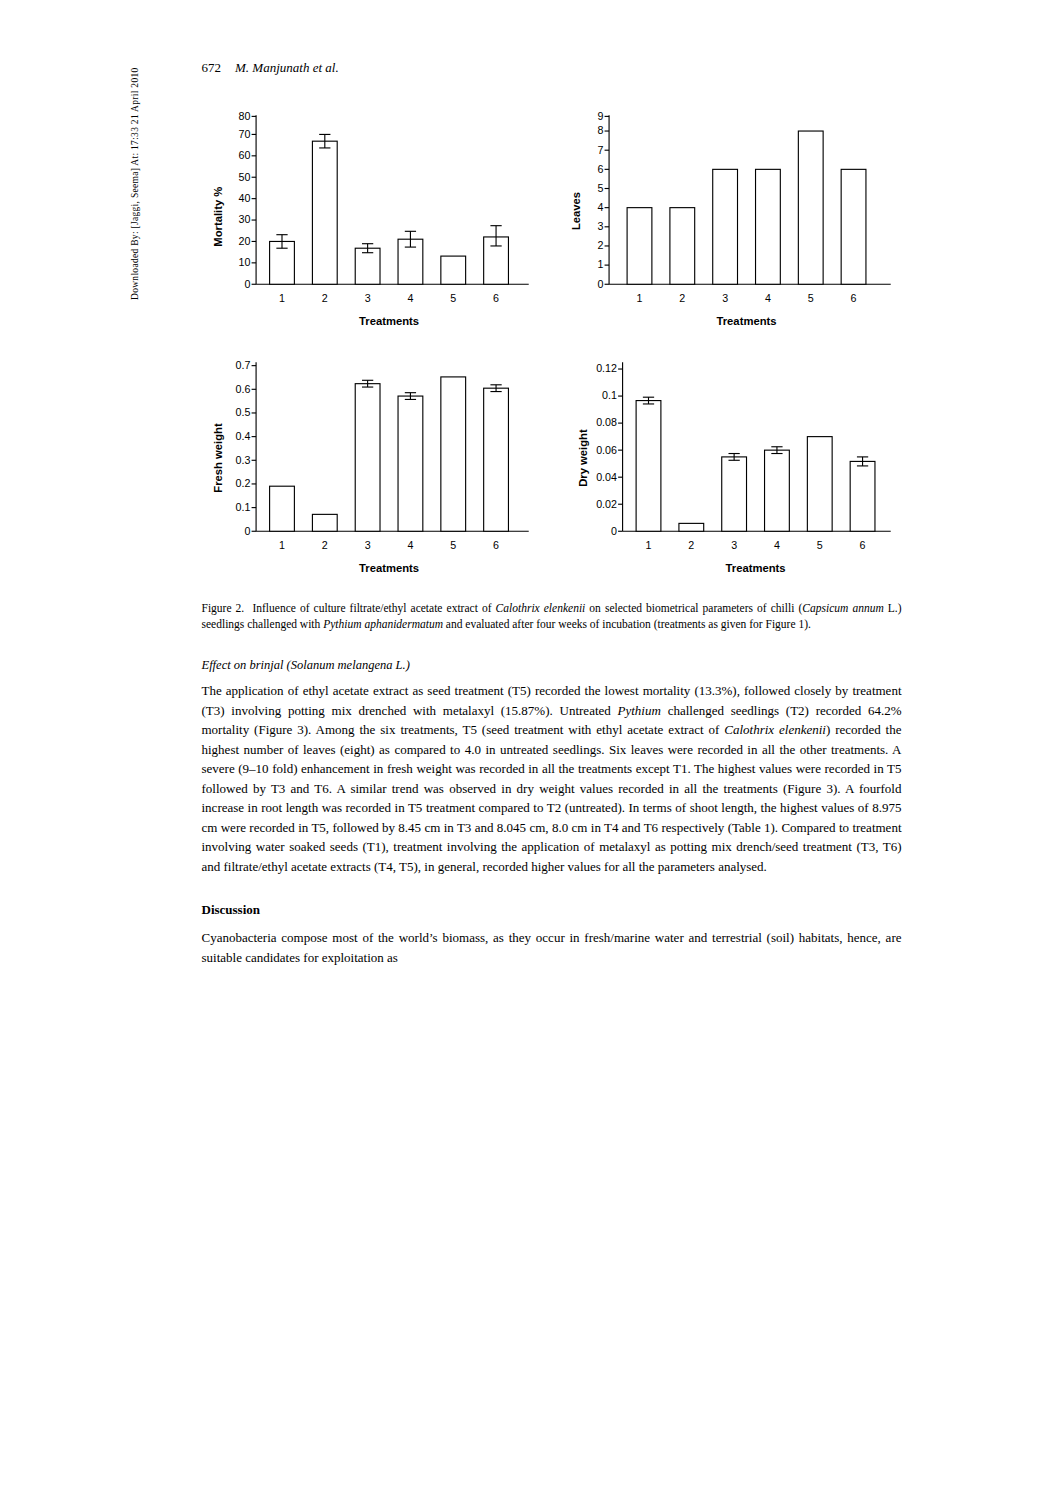Downloaded By: [Jaggi, Seema] At: 17:33 21 April 2010
672 M. Manjunath et al.
0 10 20 30 40 50 60 70 80 Mortality % 1 2 3 4 5 6 Treatments
0 1 2 3 4 5 6 7 8 9 Leaves 1 2 3 4 5 6 Treatments
0 0.1 0.2 0.3 0.4 0.5 0.6 0.7 Fresh weight 1 2 3 4 5 6 Treatments
0 0.02 0.04 0.06 0.08 0.1 0.12 Dry weight 1 2 3 4 5 6 Treatments
Figure 2. Influence of culture filtrate/ethyl acetate extract of Calothrix elenkenii on selected biometrical parameters of chilli (Capsicum annum L.) seedlings challenged with Pythium aphanidermatum and evaluated after four weeks of incubation (treatments as given for Figure 1).
Effect on brinjal (Solanum melangena L.)
The application of ethyl acetate extract as seed treatment (T5) recorded the lowest mortality (13.3%), followed closely by treatment (T3) involving potting mix drenched with metalaxyl (15.87%). Untreated Pythium challenged seedlings (T2) recorded 64.2% mortality (Figure 3). Among the six treatments, T5 (seed treatment with ethyl acetate extract of Calothrix elenkenii) recorded the highest number of leaves (eight) as compared to 4.0 in untreated seedlings. Six leaves were recorded in all the other treatments. A severe (9–10 fold) enhancement in fresh weight was recorded in all the treatments except T1. The highest values were recorded in T5 followed by T3 and T6. A similar trend was observed in dry weight values recorded in all the treatments (Figure 3). A fourfold increase in root length was recorded in T5 treatment compared to T2 (untreated). In terms of shoot length, the highest values of 8.975 cm were recorded in T5, followed by 8.45 cm in T3 and 8.045 cm, 8.0 cm in T4 and T6 respectively (Table 1). Compared to treatment involving water soaked seeds (T1), treatment involving the application of metalaxyl as potting mix drench/seed treatment (T3, T6) and filtrate/ethyl acetate extracts (T4, T5), in general, recorded higher values for all the parameters analysed.
Discussion
Cyanobacteria compose most of the world’s biomass, as they occur in fresh/marine water and terrestrial (soil) habitats, hence, are suitable candidates for exploitation as